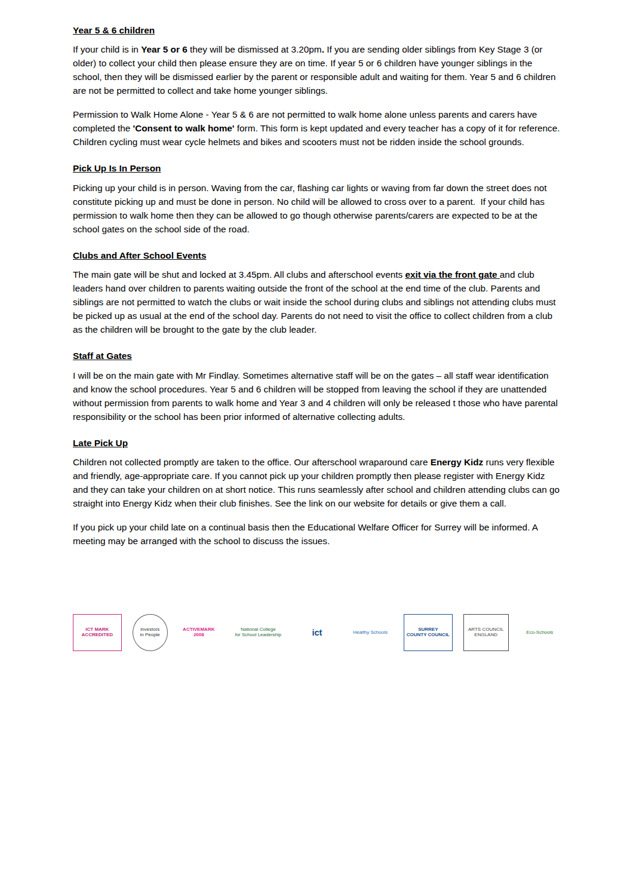Year 5 & 6 children
If your child is in Year 5 or 6 they will be dismissed at 3.20pm. If you are sending older siblings from Key Stage 3 (or older) to collect your child then please ensure they are on time. If year 5 or 6 children have younger siblings in the school, then they will be dismissed earlier by the parent or responsible adult and waiting for them. Year 5 and 6 children are not be permitted to collect and take home younger siblings.
Permission to Walk Home Alone - Year 5 & 6 are not permitted to walk home alone unless parents and carers have completed the 'Consent to walk home' form. This form is kept updated and every teacher has a copy of it for reference. Children cycling must wear cycle helmets and bikes and scooters must not be ridden inside the school grounds.
Pick Up Is In Person
Picking up your child is in person. Waving from the car, flashing car lights or waving from far down the street does not constitute picking up and must be done in person. No child will be allowed to cross over to a parent. If your child has permission to walk home then they can be allowed to go though otherwise parents/carers are expected to be at the school gates on the school side of the road.
Clubs and After School Events
The main gate will be shut and locked at 3.45pm. All clubs and afterschool events exit via the front gate and club leaders hand over children to parents waiting outside the front of the school at the end time of the club. Parents and siblings are not permitted to watch the clubs or wait inside the school during clubs and siblings not attending clubs must be picked up as usual at the end of the school day. Parents do not need to visit the office to collect children from a club as the children will be brought to the gate by the club leader.
Staff at Gates
I will be on the main gate with Mr Findlay. Sometimes alternative staff will be on the gates – all staff wear identification and know the school procedures. Year 5 and 6 children will be stopped from leaving the school if they are unattended without permission from parents to walk home and Year 3 and 4 children will only be released t those who have parental responsibility or the school has been prior informed of alternative collecting adults.
Late Pick Up
Children not collected promptly are taken to the office. Our afterschool wraparound care Energy Kidz runs very flexible and friendly, age-appropriate care. If you cannot pick up your children promptly then please register with Energy Kidz and they can take your children on at short notice. This runs seamlessly after school and children attending clubs can go straight into Energy Kidz when their club finishes. See the link on our website for details or give them a call.
If you pick up your child late on a continual basis then the Educational Welfare Officer for Surrey will be informed. A meeting may be arranged with the school to discuss the issues.
ICT MARK
ACCREDITED
Investors
in People
ACTIVEMARK
2008
National College
for School Leadership
ict
Healthy Schools
SURREY
COUNTY COUNCIL
ARTS COUNCIL
ENGLAND
Eco-Schools